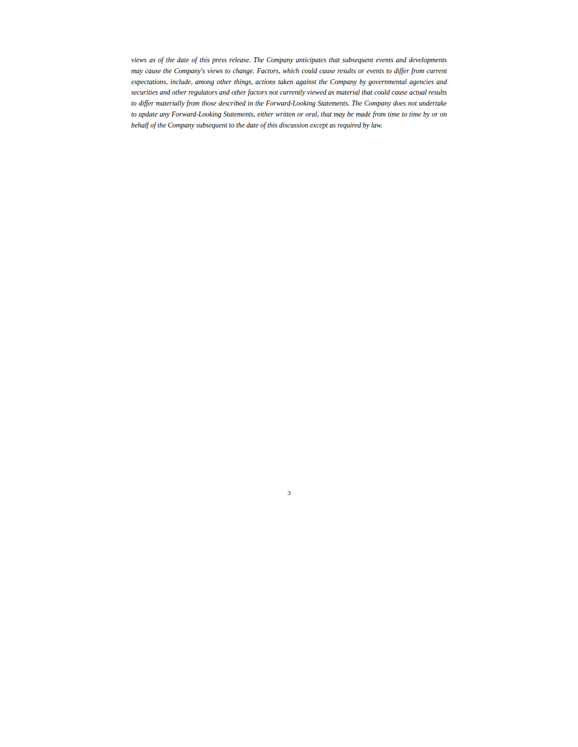views as of the date of this press release. The Company anticipates that subsequent events and developments may cause the Company's views to change. Factors, which could cause results or events to differ from current expectations, include, among other things, actions taken against the Company by governmental agencies and securities and other regulators and other factors not currently viewed as material that could cause actual results to differ materially from those described in the Forward-Looking Statements. The Company does not undertake to update any Forward-Looking Statements, either written or oral, that may be made from time to time by or on behalf of the Company subsequent to the date of this discussion except as required by law.
3